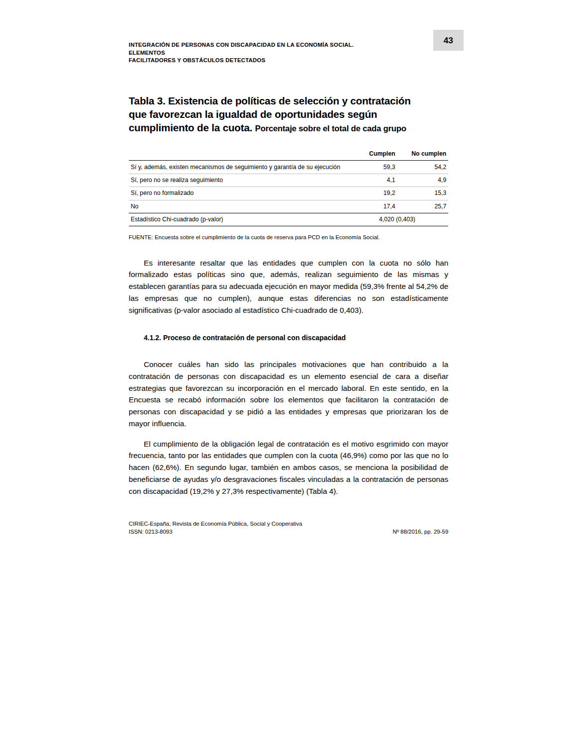Integración de personas con discapacidad en la economía social. Elementos
facilitadores y obstáculos detectados
43
Tabla 3. Existencia de políticas de selección y contratación
que favorezcan la igualdad de oportunidades según
cumplimiento de la cuota. Porcentaje sobre el total de cada grupo
| | Cumplen | No cumplen |
| --- | --- | --- |
| Sí y, además, existen mecanismos de seguimiento y garantía de su ejecución | 59,3 | 54,2 |
| Sí, pero no se realiza seguimiento | 4,1 | 4,9 |
| Sí, pero no formalizado | 19,2 | 15,3 |
| No | 17,4 | 25,7 |
| Estadístico Chi-cuadrado (p-valor) | 4,020 (0,403) |
FUENTE: Encuesta sobre el cumplimiento de la cuota de reserva para PCD en la Economía Social.
Es interesante resaltar que las entidades que cumplen con la cuota no sólo han formalizado estas políticas sino que, además, realizan seguimiento de las mismas y establecen garantías para su adecuada ejecución en mayor medida (59,3% frente al 54,2% de las empresas que no cumplen), aunque estas diferencias no son estadísticamente significativas (p-valor asociado al estadístico Chi-cuadrado de 0,403).
4.1.2. Proceso de contratación de personal con discapacidad
Conocer cuáles han sido las principales motivaciones que han contribuido a la contratación de personas con discapacidad es un elemento esencial de cara a diseñar estrategias que favorezcan su incorporación en el mercado laboral. En este sentido, en la Encuesta se recabó información sobre los elementos que facilitaron la contratación de personas con discapacidad y se pidió a las entidades y empresas que priorizaran los de mayor influencia.
El cumplimiento de la obligación legal de contratación es el motivo esgrimido con mayor frecuencia, tanto por las entidades que cumplen con la cuota (46,9%) como por las que no lo hacen (62,6%). En segundo lugar, también en ambos casos, se menciona la posibilidad de beneficiarse de ayudas y/o desgravaciones fiscales vinculadas a la contratación de personas con discapacidad (19,2% y 27,3% respectivamente) (Tabla 4).
CIRIEC-España, Revista de Economía Pública, Social y Cooperativa
ISSN: 0213-8093
Nº 88/2016, pp. 29-59